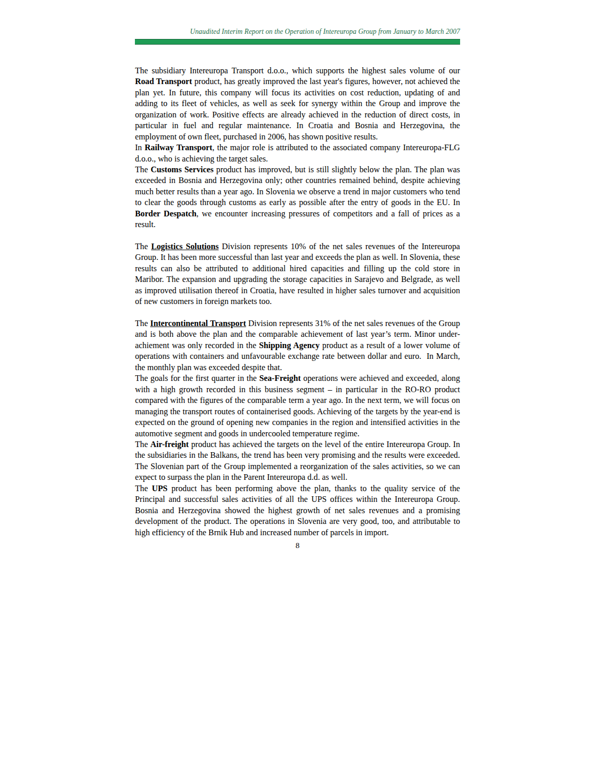Unaudited Interim Report on the Operation of Intereuropa Group from January to March 2007
The subsidiary Intereuropa Transport d.o.o., which supports the highest sales volume of our Road Transport product, has greatly improved the last year's figures, however, not achieved the plan yet. In future, this company will focus its activities on cost reduction, updating of and adding to its fleet of vehicles, as well as seek for synergy within the Group and improve the organization of work. Positive effects are already achieved in the reduction of direct costs, in particular in fuel and regular maintenance. In Croatia and Bosnia and Herzegovina, the employment of own fleet, purchased in 2006, has shown positive results.
In Railway Transport, the major role is attributed to the associated company Intereuropa-FLG d.o.o., who is achieving the target sales.
The Customs Services product has improved, but is still slightly below the plan. The plan was exceeded in Bosnia and Herzegovina only; other countries remained behind, despite achieving much better results than a year ago. In Slovenia we observe a trend in major customers who tend to clear the goods through customs as early as possible after the entry of goods in the EU. In Border Despatch, we encounter increasing pressures of competitors and a fall of prices as a result.
The Logistics Solutions Division represents 10% of the net sales revenues of the Intereuropa Group. It has been more successful than last year and exceeds the plan as well. In Slovenia, these results can also be attributed to additional hired capacities and filling up the cold store in Maribor. The expansion and upgrading the storage capacities in Sarajevo and Belgrade, as well as improved utilisation thereof in Croatia, have resulted in higher sales turnover and acquisition of new customers in foreign markets too.
The Intercontinental Transport Division represents 31% of the net sales revenues of the Group and is both above the plan and the comparable achievement of last year’s term. Minor under-achiement was only recorded in the Shipping Agency product as a result of a lower volume of operations with containers and unfavourable exchange rate between dollar and euro. In March, the monthly plan was exceeded despite that.
The goals for the first quarter in the Sea-Freight operations were achieved and exceeded, along with a high growth recorded in this business segment – in particular in the RO-RO product compared with the figures of the comparable term a year ago. In the next term, we will focus on managing the transport routes of containerised goods. Achieving of the targets by the year-end is expected on the ground of opening new companies in the region and intensified activities in the automotive segment and goods in undercooled temperature regime.
The Air-freight product has achieved the targets on the level of the entire Intereuropa Group. In the subsidiaries in the Balkans, the trend has been very promising and the results were exceeded. The Slovenian part of the Group implemented a reorganization of the sales activities, so we can expect to surpass the plan in the Parent Intereuropa d.d. as well.
The UPS product has been performing above the plan, thanks to the quality service of the Principal and successful sales activities of all the UPS offices within the Intereuropa Group. Bosnia and Herzegovina showed the highest growth of net sales revenues and a promising development of the product. The operations in Slovenia are very good, too, and attributable to high efficiency of the Brnik Hub and increased number of parcels in import.
8